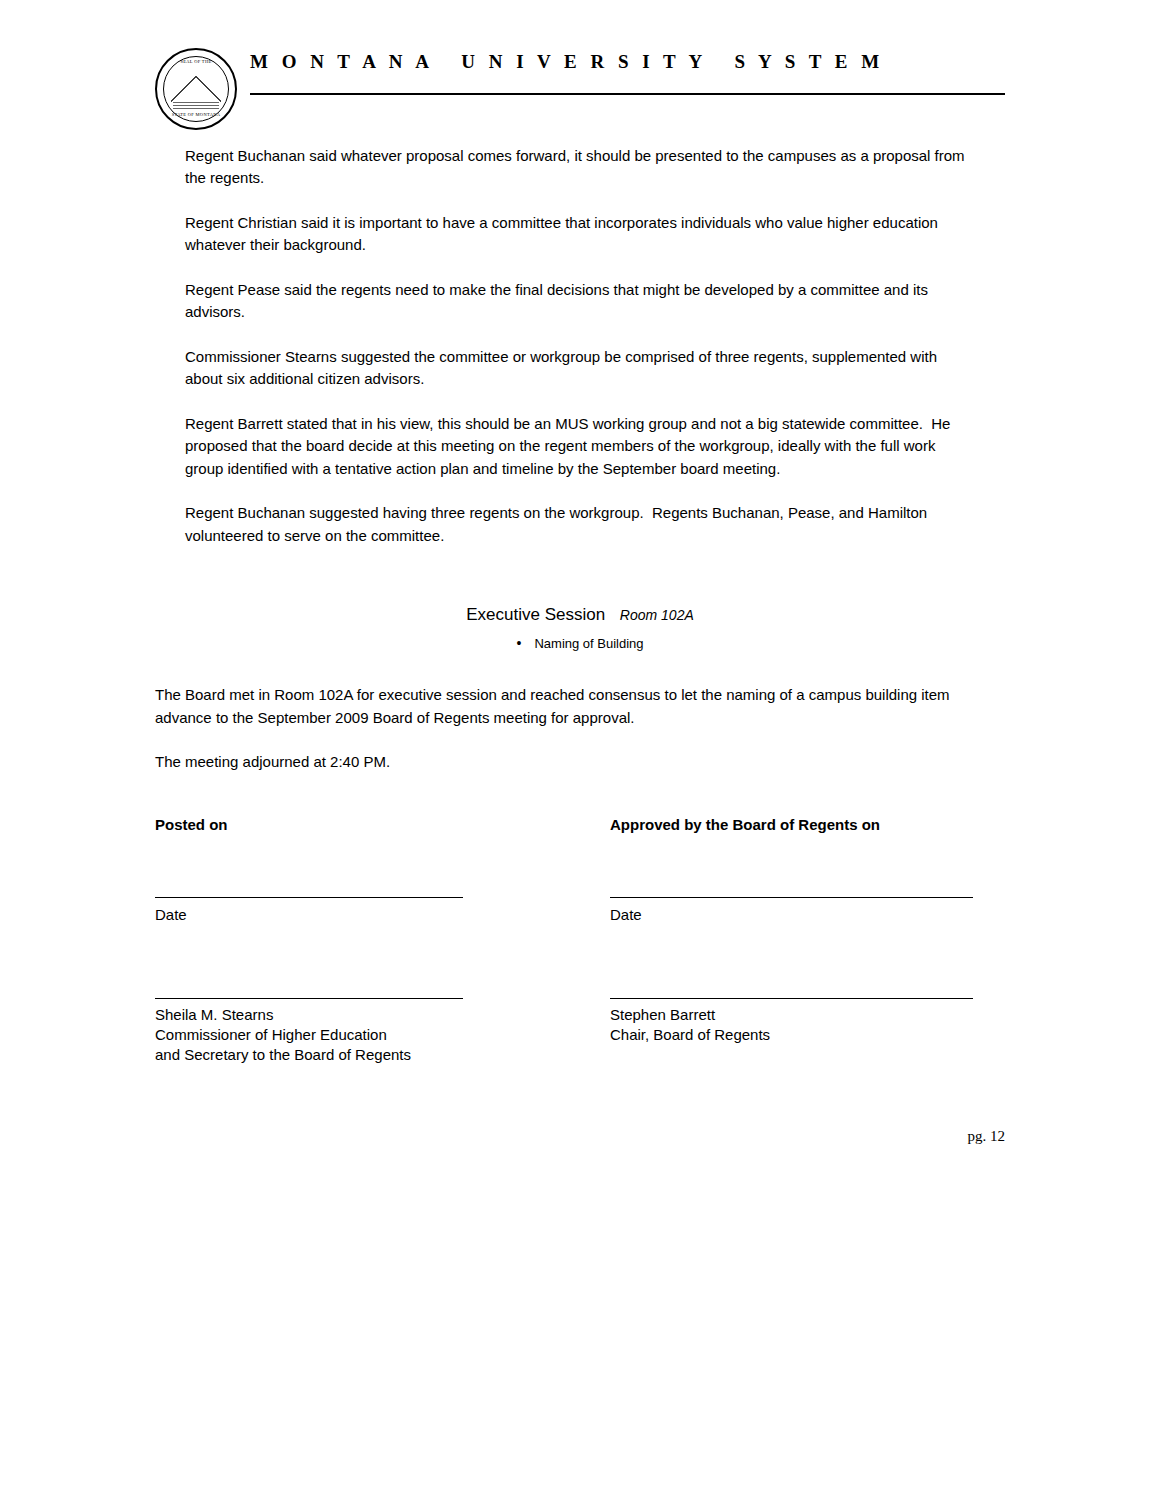SEAL OF THE
STATE OF MONTANA
M O N T A N A U N I V E R S I T Y S Y S T E M
Regent Buchanan said whatever proposal comes forward, it should be presented to the campuses as a proposal from the regents.
Regent Christian said it is important to have a committee that incorporates individuals who value higher education whatever their background.
Regent Pease said the regents need to make the final decisions that might be developed by a committee and its advisors.
Commissioner Stearns suggested the committee or workgroup be comprised of three regents, supplemented with about six additional citizen advisors.
Regent Barrett stated that in his view, this should be an MUS working group and not a big statewide committee. He proposed that the board decide at this meeting on the regent members of the workgroup, ideally with the full work group identified with a tentative action plan and timeline by the September board meeting.
Regent Buchanan suggested having three regents on the workgroup. Regents Buchanan, Pease, and Hamilton volunteered to serve on the committee.
Executive Session Room 102A
Naming of Building
The Board met in Room 102A for executive session and reached consensus to let the naming of a campus building item advance to the September 2009 Board of Regents meeting for approval.
The meeting adjourned at 2:40 PM.
Posted on
Date
Approved by the Board of Regents on
Date
Sheila M. Stearns
Commissioner of Higher Education
and Secretary to the Board of Regents
Stephen Barrett
Chair, Board of Regents
pg. 12